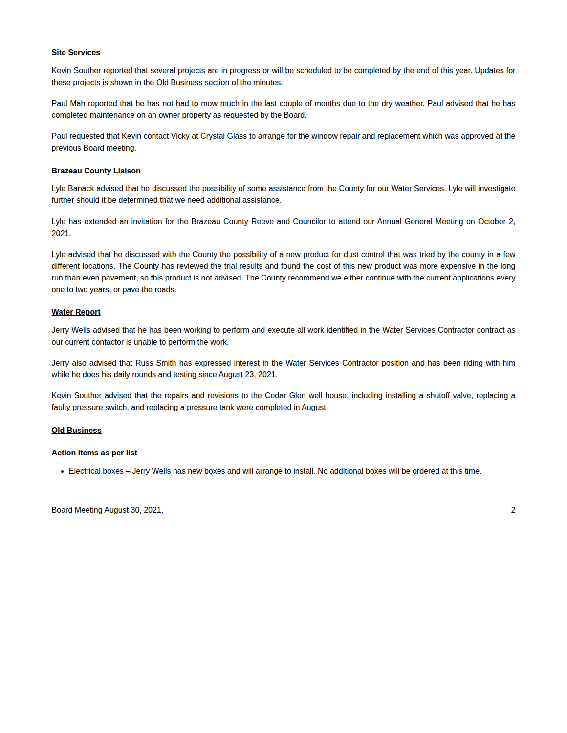Site Services
Kevin Souther reported that several projects are in progress or will be scheduled to be completed by the end of this year. Updates for these projects is shown in the Old Business section of the minutes.
Paul Mah reported that he has not had to mow much in the last couple of months due to the dry weather. Paul advised that he has completed maintenance on an owner property as requested by the Board.
Paul requested that Kevin contact Vicky at Crystal Glass to arrange for the window repair and replacement which was approved at the previous Board meeting.
Brazeau County Liaison
Lyle Banack advised that he discussed the possibility of some assistance from the County for our Water Services. Lyle will investigate further should it be determined that we need additional assistance.
Lyle has extended an invitation for the Brazeau County Reeve and Councilor to attend our Annual General Meeting on October 2, 2021.
Lyle advised that he discussed with the County the possibility of a new product for dust control that was tried by the county in a few different locations. The County has reviewed the trial results and found the cost of this new product was more expensive in the long run than even pavement, so this product is not advised. The County recommend we either continue with the current applications every one to two years, or pave the roads.
Water Report
Jerry Wells advised that he has been working to perform and execute all work identified in the Water Services Contractor contract as our current contactor is unable to perform the work.
Jerry also advised that Russ Smith has expressed interest in the Water Services Contractor position and has been riding with him while he does his daily rounds and testing since August 23, 2021.
Kevin Souther advised that the repairs and revisions to the Cedar Glen well house, including installing a shutoff valve, replacing a faulty pressure switch, and replacing a pressure tank were completed in August.
Old Business
Action items as per list
Electrical boxes – Jerry Wells has new boxes and will arrange to install. No additional boxes will be ordered at this time.
Board Meeting August 30, 2021, 2